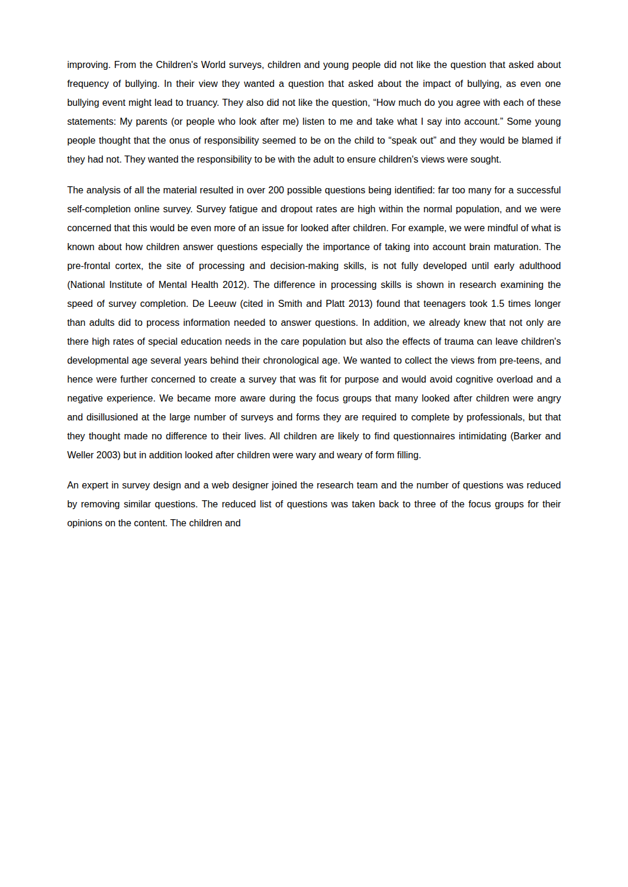improving. From the Children's World surveys, children and young people did not like the question that asked about frequency of bullying. In their view they wanted a question that asked about the impact of bullying, as even one bullying event might lead to truancy. They also did not like the question, “How much do you agree with each of these statements: My parents (or people who look after me) listen to me and take what I say into account.” Some young people thought that the onus of responsibility seemed to be on the child to “speak out” and they would be blamed if they had not. They wanted the responsibility to be with the adult to ensure children's views were sought.
The analysis of all the material resulted in over 200 possible questions being identified: far too many for a successful self-completion online survey. Survey fatigue and dropout rates are high within the normal population, and we were concerned that this would be even more of an issue for looked after children. For example, we were mindful of what is known about how children answer questions especially the importance of taking into account brain maturation. The pre-frontal cortex, the site of processing and decision-making skills, is not fully developed until early adulthood (National Institute of Mental Health 2012). The difference in processing skills is shown in research examining the speed of survey completion. De Leeuw (cited in Smith and Platt 2013) found that teenagers took 1.5 times longer than adults did to process information needed to answer questions. In addition, we already knew that not only are there high rates of special education needs in the care population but also the effects of trauma can leave children's developmental age several years behind their chronological age. We wanted to collect the views from pre-teens, and hence were further concerned to create a survey that was fit for purpose and would avoid cognitive overload and a negative experience. We became more aware during the focus groups that many looked after children were angry and disillusioned at the large number of surveys and forms they are required to complete by professionals, but that they thought made no difference to their lives. All children are likely to find questionnaires intimidating (Barker and Weller 2003) but in addition looked after children were wary and weary of form filling.
An expert in survey design and a web designer joined the research team and the number of questions was reduced by removing similar questions. The reduced list of questions was taken back to three of the focus groups for their opinions on the content. The children and